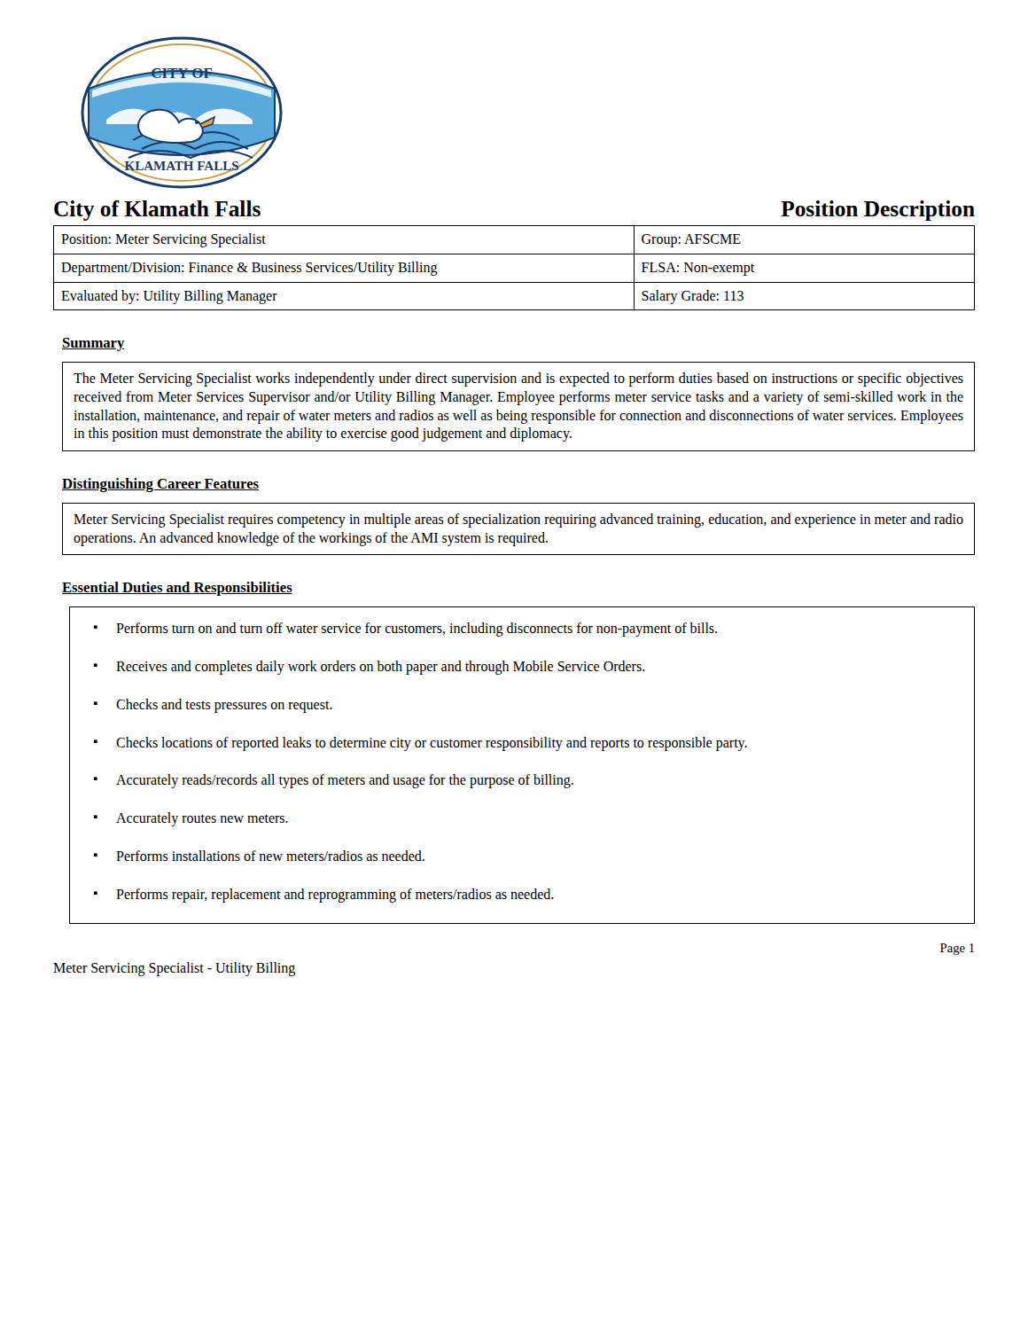CITY OF KLAMATH FALLS
City of Klamath Falls Position Description
| Position: Meter Servicing Specialist | Group: AFSCME |
| Department/Division: Finance & Business Services/Utility Billing | FLSA: Non-exempt |
| Evaluated by: Utility Billing Manager | Salary Grade: 113 |
Summary
The Meter Servicing Specialist works independently under direct supervision and is expected to perform duties based on instructions or specific objectives received from Meter Services Supervisor and/or Utility Billing Manager. Employee performs meter service tasks and a variety of semi-skilled work in the installation, maintenance, and repair of water meters and radios as well as being responsible for connection and disconnections of water services. Employees in this position must demonstrate the ability to exercise good judgement and diplomacy.
Distinguishing Career Features
Meter Servicing Specialist requires competency in multiple areas of specialization requiring advanced training, education, and experience in meter and radio operations. An advanced knowledge of the workings of the AMI system is required.
Essential Duties and Responsibilities
Performs turn on and turn off water service for customers, including disconnects for non-payment of bills.
Receives and completes daily work orders on both paper and through Mobile Service Orders.
Checks and tests pressures on request.
Checks locations of reported leaks to determine city or customer responsibility and reports to responsible party.
Accurately reads/records all types of meters and usage for the purpose of billing.
Accurately routes new meters.
Performs installations of new meters/radios as needed.
Performs repair, replacement and reprogramming of meters/radios as needed.
Page 1
Meter Servicing Specialist - Utility Billing